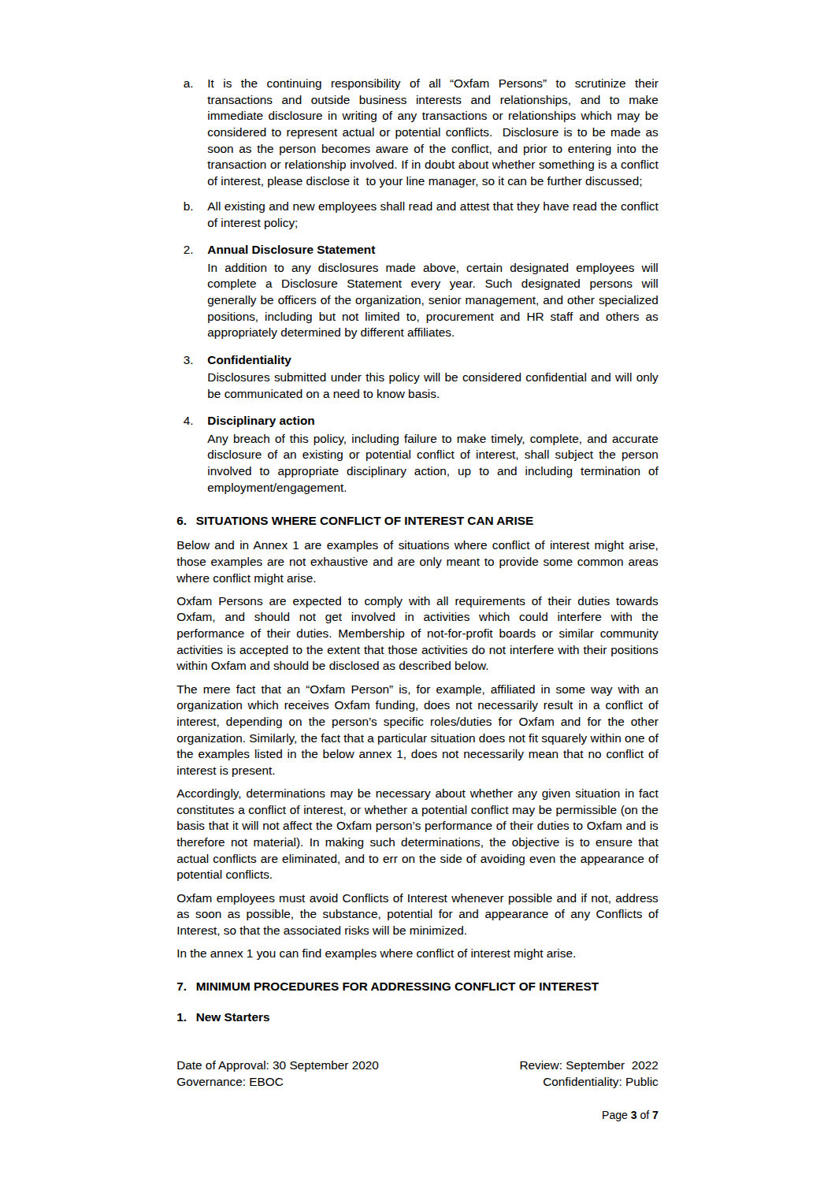a. It is the continuing responsibility of all “Oxfam Persons” to scrutinize their transactions and outside business interests and relationships, and to make immediate disclosure in writing of any transactions or relationships which may be considered to represent actual or potential conflicts. Disclosure is to be made as soon as the person becomes aware of the conflict, and prior to entering into the transaction or relationship involved. If in doubt about whether something is a conflict of interest, please disclose it to your line manager, so it can be further discussed;
b. All existing and new employees shall read and attest that they have read the conflict of interest policy;
2. Annual Disclosure Statement
In addition to any disclosures made above, certain designated employees will complete a Disclosure Statement every year. Such designated persons will generally be officers of the organization, senior management, and other specialized positions, including but not limited to, procurement and HR staff and others as appropriately determined by different affiliates.
3. Confidentiality
Disclosures submitted under this policy will be considered confidential and will only be communicated on a need to know basis.
4. Disciplinary action
Any breach of this policy, including failure to make timely, complete, and accurate disclosure of an existing or potential conflict of interest, shall subject the person involved to appropriate disciplinary action, up to and including termination of employment/engagement.
6. SITUATIONS WHERE CONFLICT OF INTEREST CAN ARISE
Below and in Annex 1 are examples of situations where conflict of interest might arise, those examples are not exhaustive and are only meant to provide some common areas where conflict might arise.
Oxfam Persons are expected to comply with all requirements of their duties towards Oxfam, and should not get involved in activities which could interfere with the performance of their duties. Membership of not-for-profit boards or similar community activities is accepted to the extent that those activities do not interfere with their positions within Oxfam and should be disclosed as described below.
The mere fact that an “Oxfam Person” is, for example, affiliated in some way with an organization which receives Oxfam funding, does not necessarily result in a conflict of interest, depending on the person’s specific roles/duties for Oxfam and for the other organization. Similarly, the fact that a particular situation does not fit squarely within one of the examples listed in the below annex 1, does not necessarily mean that no conflict of interest is present.
Accordingly, determinations may be necessary about whether any given situation in fact constitutes a conflict of interest, or whether a potential conflict may be permissible (on the basis that it will not affect the Oxfam person’s performance of their duties to Oxfam and is therefore not material). In making such determinations, the objective is to ensure that actual conflicts are eliminated, and to err on the side of avoiding even the appearance of potential conflicts.
Oxfam employees must avoid Conflicts of Interest whenever possible and if not, address as soon as possible, the substance, potential for and appearance of any Conflicts of Interest, so that the associated risks will be minimized.
In the annex 1 you can find examples where conflict of interest might arise.
7. MINIMUM PROCEDURES FOR ADDRESSING CONFLICT OF INTEREST
1. New Starters
Date of Approval: 30 September 2020
Review: September 2022
Governance: EBOC
Confidentiality: Public
Page 3 of 7